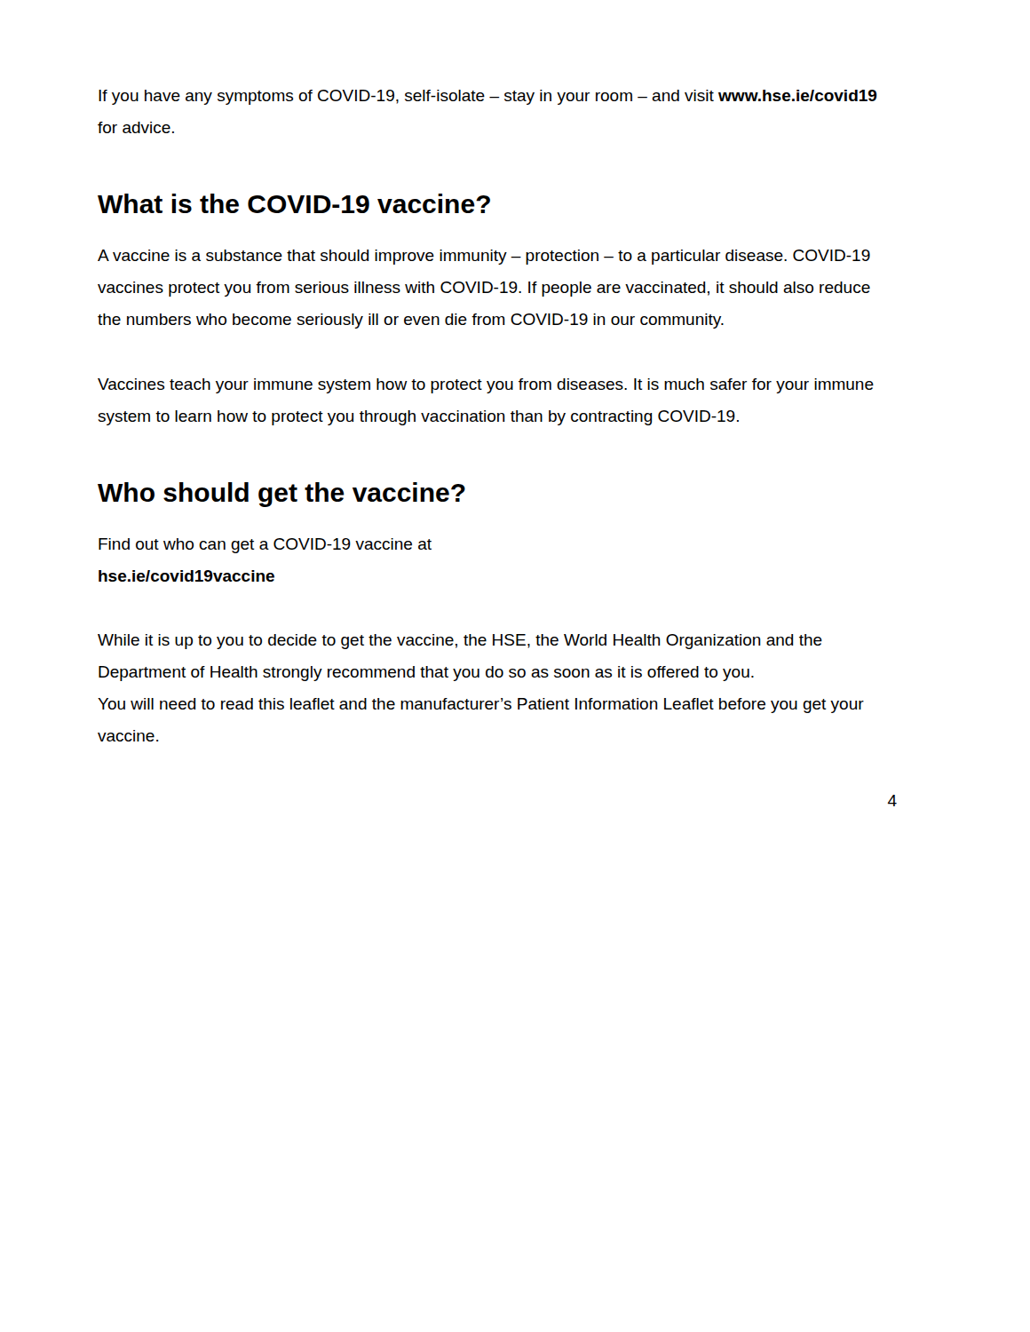If you have any symptoms of COVID-19, self-isolate – stay in your room – and visit www.hse.ie/covid19 for advice.
What is the COVID-19 vaccine?
A vaccine is a substance that should improve immunity – protection – to a particular disease. COVID-19 vaccines protect you from serious illness with COVID-19. If people are vaccinated, it should also reduce the numbers who become seriously ill or even die from COVID-19 in our community.
Vaccines teach your immune system how to protect you from diseases. It is much safer for your immune system to learn how to protect you through vaccination than by contracting COVID-19.
Who should get the vaccine?
Find out who can get a COVID-19 vaccine at
hse.ie/covid19vaccine
While it is up to you to decide to get the vaccine, the HSE, the World Health Organization and the Department of Health strongly recommend that you do so as soon as it is offered to you.
You will need to read this leaflet and the manufacturer’s Patient Information Leaflet before you get your vaccine.
4